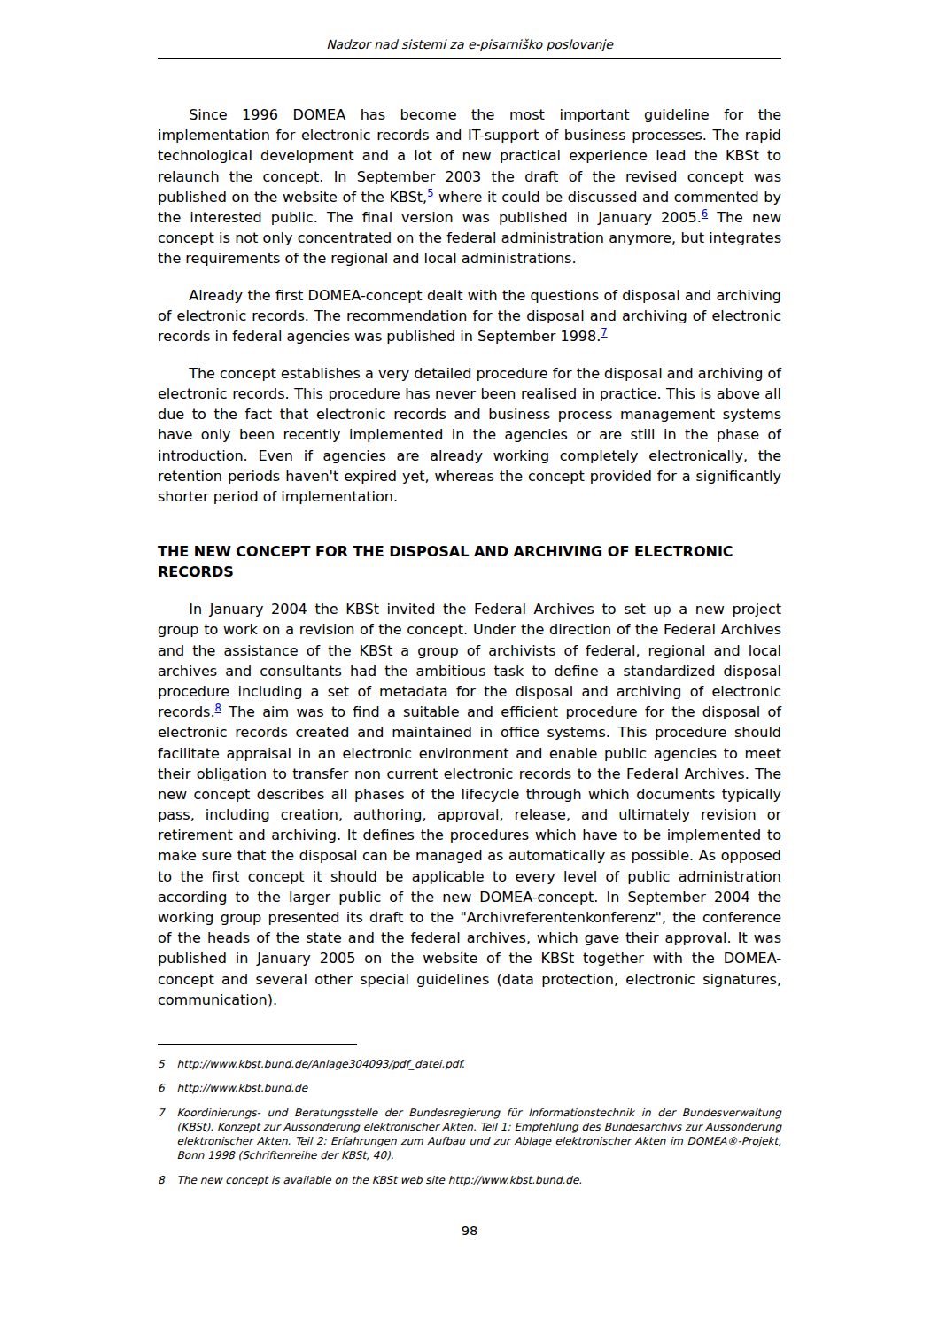Nadzor nad sistemi za e-pisarniško poslovanje
Since 1996 DOMEA has become the most important guideline for the implementation for electronic records and IT-support of business processes. The rapid technological development and a lot of new practical experience lead the KBSt to relaunch the concept. In September 2003 the draft of the revised concept was published on the website of the KBSt,5 where it could be discussed and commented by the interested public. The final version was published in January 2005.6 The new concept is not only concentrated on the federal administration anymore, but integrates the requirements of the regional and local administrations.
Already the first DOMEA-concept dealt with the questions of disposal and archiving of electronic records. The recommendation for the disposal and archiving of electronic records in federal agencies was published in September 1998.7
The concept establishes a very detailed procedure for the disposal and archiving of electronic records. This procedure has never been realised in practice. This is above all due to the fact that electronic records and business process management systems have only been recently implemented in the agencies or are still in the phase of introduction. Even if agencies are already working completely electronically, the retention periods haven't expired yet, whereas the concept provided for a significantly shorter period of implementation.
THE NEW CONCEPT FOR THE DISPOSAL AND ARCHIVING OF ELECTRONIC RECORDS
In January 2004 the KBSt invited the Federal Archives to set up a new project group to work on a revision of the concept. Under the direction of the Federal Archives and the assistance of the KBSt a group of archivists of federal, regional and local archives and consultants had the ambitious task to define a standardized disposal procedure including a set of metadata for the disposal and archiving of electronic records.8 The aim was to find a suitable and efficient procedure for the disposal of electronic records created and maintained in office systems. This procedure should facilitate appraisal in an electronic environment and enable public agencies to meet their obligation to transfer non current electronic records to the Federal Archives. The new concept describes all phases of the lifecycle through which documents typically pass, including creation, authoring, approval, release, and ultimately revision or retirement and archiving. It defines the procedures which have to be implemented to make sure that the disposal can be managed as automatically as possible. As opposed to the first concept it should be applicable to every level of public administration according to the larger public of the new DOMEA-concept. In September 2004 the working group presented its draft to the "Archivreferentenkonferenz", the conference of the heads of the state and the federal archives, which gave their approval. It was published in January 2005 on the website of the KBSt together with the DOMEA-concept and several other special guidelines (data protection, electronic signatures, communication).
5 http://www.kbst.bund.de/Anlage304093/pdf_datei.pdf.
6 http://www.kbst.bund.de
7 Koordinierungs- und Beratungsstelle der Bundesregierung für Informationstechnik in der Bundesverwaltung (KBSt). Konzept zur Aussonderung elektronischer Akten. Teil 1: Empfehlung des Bundesarchivs zur Aussonderung elektronischer Akten. Teil 2: Erfahrungen zum Aufbau und zur Ablage elektronischer Akten im DOMEA®-Projekt, Bonn 1998 (Schriftenreihe der KBSt, 40).
8 The new concept is available on the KBSt web site http://www.kbst.bund.de.
98